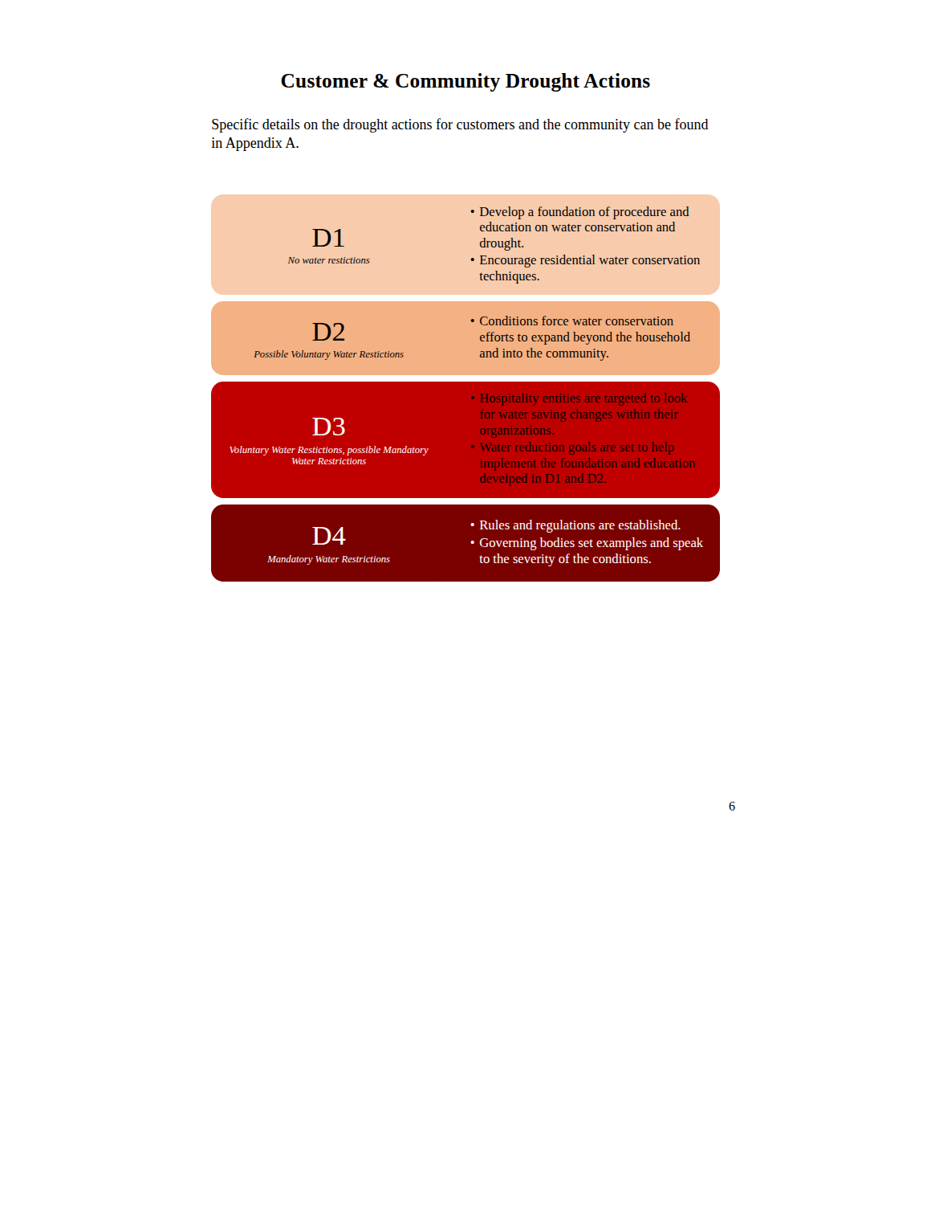Customer & Community Drought Actions
Specific details on the drought actions for customers and the community can be found in Appendix A.
D1
No water restictions
Develop a foundation of procedure and education on water conservation and drought.
Encourage residential water conservation techniques.
D2
Possible Voluntary Water Restictions
Conditions force water conservation efforts to expand beyond the household and into the community.
D3
Voluntary Water Restictions, possible Mandatory Water Restrictions
Hospitality entities are targeted to look for water saving changes within their organizations.
Water reduction goals are set to help implement the foundation and education develped in D1 and D2.
D4
Mandatory Water Restrictions
Rules and regulations are established.
Governing bodies set examples and speak to the severity of the conditions.
6